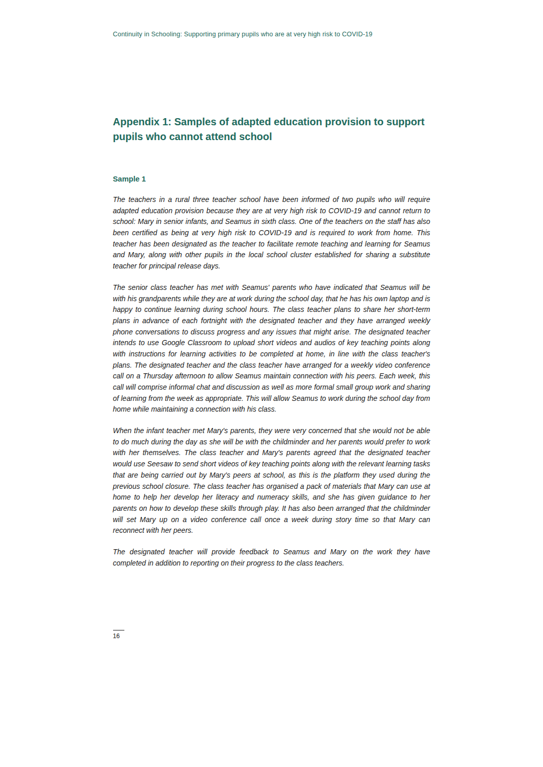Continuity in Schooling: Supporting primary pupils who are at very high risk to COVID-19
Appendix 1: Samples of adapted education provision to support pupils who cannot attend school
Sample 1
The teachers in a rural three teacher school have been informed of two pupils who will require adapted education provision because they are at very high risk to COVID-19 and cannot return to school: Mary in senior infants, and Seamus in sixth class. One of the teachers on the staff has also been certified as being at very high risk to COVID-19 and is required to work from home. This teacher has been designated as the teacher to facilitate remote teaching and learning for Seamus and Mary, along with other pupils in the local school cluster established for sharing a substitute teacher for principal release days.
The senior class teacher has met with Seamus' parents who have indicated that Seamus will be with his grandparents while they are at work during the school day, that he has his own laptop and is happy to continue learning during school hours. The class teacher plans to share her short-term plans in advance of each fortnight with the designated teacher and they have arranged weekly phone conversations to discuss progress and any issues that might arise. The designated teacher intends to use Google Classroom to upload short videos and audios of key teaching points along with instructions for learning activities to be completed at home, in line with the class teacher's plans. The designated teacher and the class teacher have arranged for a weekly video conference call on a Thursday afternoon to allow Seamus maintain connection with his peers. Each week, this call will comprise informal chat and discussion as well as more formal small group work and sharing of learning from the week as appropriate. This will allow Seamus to work during the school day from home while maintaining a connection with his class.
When the infant teacher met Mary's parents, they were very concerned that she would not be able to do much during the day as she will be with the childminder and her parents would prefer to work with her themselves. The class teacher and Mary's parents agreed that the designated teacher would use Seesaw to send short videos of key teaching points along with the relevant learning tasks that are being carried out by Mary's peers at school, as this is the platform they used during the previous school closure. The class teacher has organised a pack of materials that Mary can use at home to help her develop her literacy and numeracy skills, and she has given guidance to her parents on how to develop these skills through play. It has also been arranged that the childminder will set Mary up on a video conference call once a week during story time so that Mary can reconnect with her peers.
The designated teacher will provide feedback to Seamus and Mary on the work they have completed in addition to reporting on their progress to the class teachers.
16